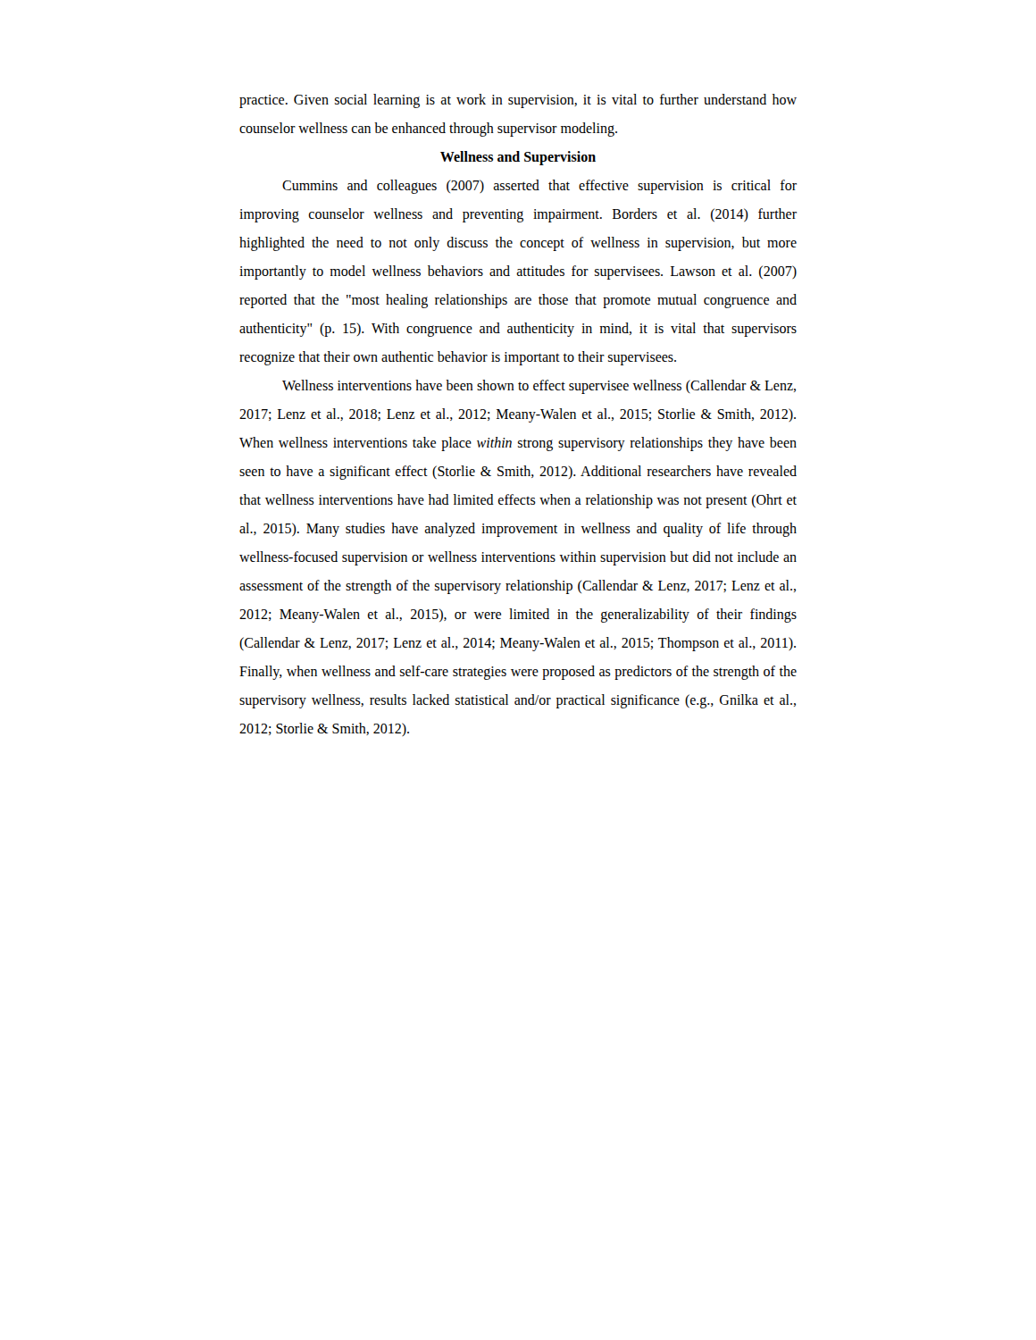practice. Given social learning is at work in supervision, it is vital to further understand how counselor wellness can be enhanced through supervisor modeling.
Wellness and Supervision
Cummins and colleagues (2007) asserted that effective supervision is critical for improving counselor wellness and preventing impairment. Borders et al. (2014) further highlighted the need to not only discuss the concept of wellness in supervision, but more importantly to model wellness behaviors and attitudes for supervisees. Lawson et al. (2007) reported that the "most healing relationships are those that promote mutual congruence and authenticity" (p. 15). With congruence and authenticity in mind, it is vital that supervisors recognize that their own authentic behavior is important to their supervisees.
Wellness interventions have been shown to effect supervisee wellness (Callendar & Lenz, 2017; Lenz et al., 2018; Lenz et al., 2012; Meany-Walen et al., 2015; Storlie & Smith, 2012). When wellness interventions take place within strong supervisory relationships they have been seen to have a significant effect (Storlie & Smith, 2012). Additional researchers have revealed that wellness interventions have had limited effects when a relationship was not present (Ohrt et al., 2015). Many studies have analyzed improvement in wellness and quality of life through wellness-focused supervision or wellness interventions within supervision but did not include an assessment of the strength of the supervisory relationship (Callendar & Lenz, 2017; Lenz et al., 2012; Meany-Walen et al., 2015), or were limited in the generalizability of their findings (Callendar & Lenz, 2017; Lenz et al., 2014; Meany-Walen et al., 2015; Thompson et al., 2011). Finally, when wellness and self-care strategies were proposed as predictors of the strength of the supervisory wellness, results lacked statistical and/or practical significance (e.g., Gnilka et al., 2012; Storlie & Smith, 2012).